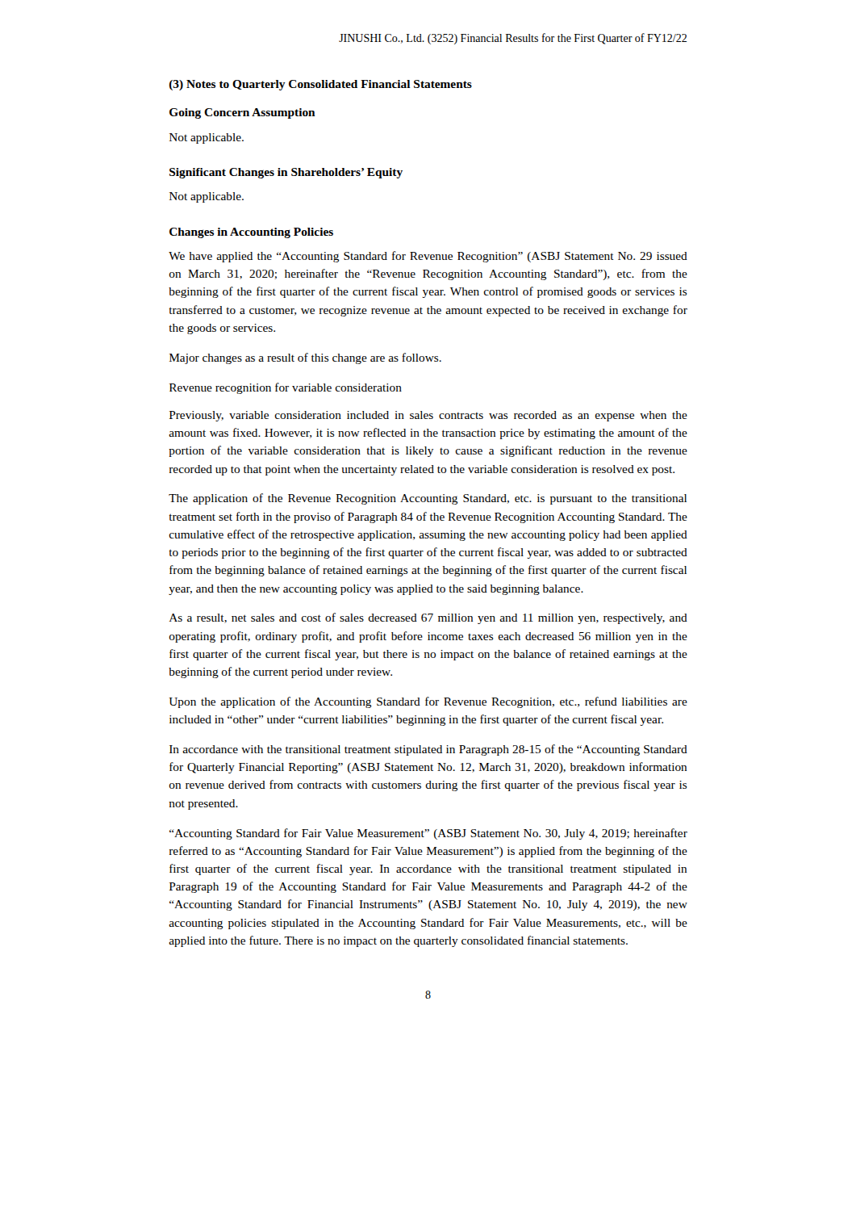JINUSHI Co., Ltd. (3252) Financial Results for the First Quarter of FY12/22
(3) Notes to Quarterly Consolidated Financial Statements
Going Concern Assumption
Not applicable.
Significant Changes in Shareholders’ Equity
Not applicable.
Changes in Accounting Policies
We have applied the “Accounting Standard for Revenue Recognition” (ASBJ Statement No. 29 issued on March 31, 2020; hereinafter the “Revenue Recognition Accounting Standard”), etc. from the beginning of the first quarter of the current fiscal year. When control of promised goods or services is transferred to a customer, we recognize revenue at the amount expected to be received in exchange for the goods or services.
Major changes as a result of this change are as follows.
Revenue recognition for variable consideration
Previously, variable consideration included in sales contracts was recorded as an expense when the amount was fixed. However, it is now reflected in the transaction price by estimating the amount of the portion of the variable consideration that is likely to cause a significant reduction in the revenue recorded up to that point when the uncertainty related to the variable consideration is resolved ex post.
The application of the Revenue Recognition Accounting Standard, etc. is pursuant to the transitional treatment set forth in the proviso of Paragraph 84 of the Revenue Recognition Accounting Standard. The cumulative effect of the retrospective application, assuming the new accounting policy had been applied to periods prior to the beginning of the first quarter of the current fiscal year, was added to or subtracted from the beginning balance of retained earnings at the beginning of the first quarter of the current fiscal year, and then the new accounting policy was applied to the said beginning balance.
As a result, net sales and cost of sales decreased 67 million yen and 11 million yen, respectively, and operating profit, ordinary profit, and profit before income taxes each decreased 56 million yen in the first quarter of the current fiscal year, but there is no impact on the balance of retained earnings at the beginning of the current period under review.
Upon the application of the Accounting Standard for Revenue Recognition, etc., refund liabilities are included in “other” under “current liabilities” beginning in the first quarter of the current fiscal year.
In accordance with the transitional treatment stipulated in Paragraph 28-15 of the “Accounting Standard for Quarterly Financial Reporting” (ASBJ Statement No. 12, March 31, 2020), breakdown information on revenue derived from contracts with customers during the first quarter of the previous fiscal year is not presented.
“Accounting Standard for Fair Value Measurement” (ASBJ Statement No. 30, July 4, 2019; hereinafter referred to as “Accounting Standard for Fair Value Measurement”) is applied from the beginning of the first quarter of the current fiscal year. In accordance with the transitional treatment stipulated in Paragraph 19 of the Accounting Standard for Fair Value Measurements and Paragraph 44-2 of the “Accounting Standard for Financial Instruments” (ASBJ Statement No. 10, July 4, 2019), the new accounting policies stipulated in the Accounting Standard for Fair Value Measurements, etc., will be applied into the future. There is no impact on the quarterly consolidated financial statements.
8